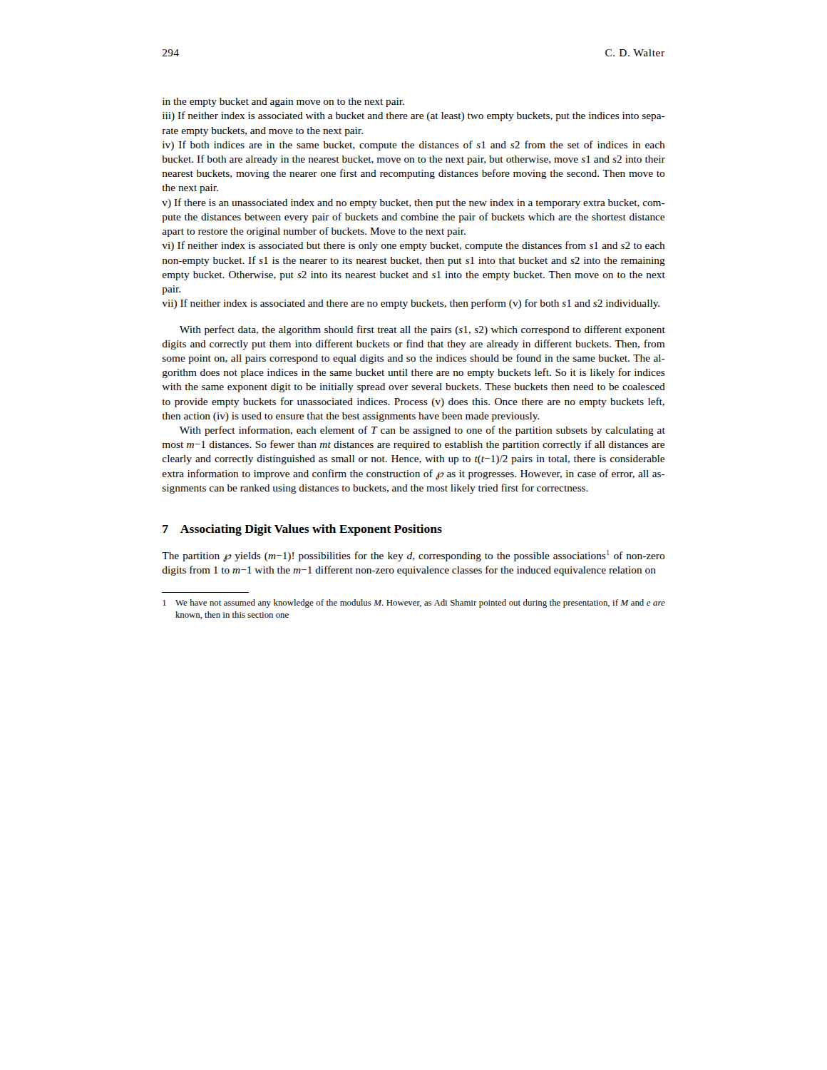294 C. D. Walter
in the empty bucket and again move on to the next pair.
iii) If neither index is associated with a bucket and there are (at least) two empty buckets, put the indices into separate empty buckets, and move to the next pair.
iv) If both indices are in the same bucket, compute the distances of s1 and s2 from the set of indices in each bucket. If both are already in the nearest bucket, move on to the next pair, but otherwise, move s1 and s2 into their nearest buckets, moving the nearer one first and recomputing distances before moving the second. Then move to the next pair.
v) If there is an unassociated index and no empty bucket, then put the new index in a temporary extra bucket, compute the distances between every pair of buckets and combine the pair of buckets which are the shortest distance apart to restore the original number of buckets. Move to the next pair.
vi) If neither index is associated but there is only one empty bucket, compute the distances from s1 and s2 to each non-empty bucket. If s1 is the nearer to its nearest bucket, then put s1 into that bucket and s2 into the remaining empty bucket. Otherwise, put s2 into its nearest bucket and s1 into the empty bucket. Then move on to the next pair.
vii) If neither index is associated and there are no empty buckets, then perform (v) for both s1 and s2 individually.
With perfect data, the algorithm should first treat all the pairs (s1, s2) which correspond to different exponent digits and correctly put them into different buckets or find that they are already in different buckets. Then, from some point on, all pairs correspond to equal digits and so the indices should be found in the same bucket. The algorithm does not place indices in the same bucket until there are no empty buckets left. So it is likely for indices with the same exponent digit to be initially spread over several buckets. These buckets then need to be coalesced to provide empty buckets for unassociated indices. Process (v) does this. Once there are no empty buckets left, then action (iv) is used to ensure that the best assignments have been made previously.
With perfect information, each element of T can be assigned to one of the partition subsets by calculating at most m−1 distances. So fewer than mt distances are required to establish the partition correctly if all distances are clearly and correctly distinguished as small or not. Hence, with up to t(t−1)/2 pairs in total, there is considerable extra information to improve and confirm the construction of ℘ as it progresses. However, in case of error, all assignments can be ranked using distances to buckets, and the most likely tried first for correctness.
7 Associating Digit Values with Exponent Positions
The partition ℘ yields (m−1)! possibilities for the key d, corresponding to the possible associations1 of non-zero digits from 1 to m−1 with the m−1 different non-zero equivalence classes for the induced equivalence relation on
1
We have not assumed any knowledge of the modulus M. However, as Adi Shamir pointed out during the presentation, if M and e are known, then in this section one